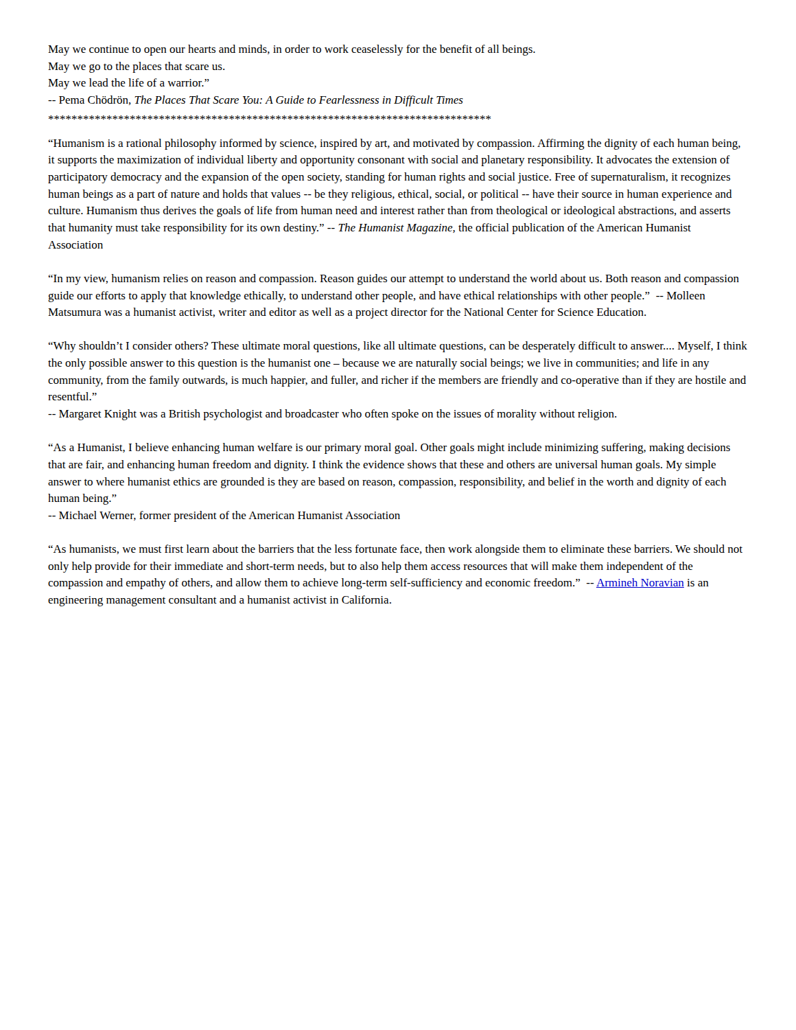May we continue to open our hearts and minds, in order to work ceaselessly for the benefit of all beings.
May we go to the places that scare us.
May we lead the life of a warrior.”
-- Pema Chödrön, The Places That Scare You: A Guide to Fearlessness in Difficult Times
****************************************************************************
“Humanism is a rational philosophy informed by science, inspired by art, and motivated by compassion. Affirming the dignity of each human being, it supports the maximization of individual liberty and opportunity consonant with social and planetary responsibility. It advocates the extension of participatory democracy and the expansion of the open society, standing for human rights and social justice. Free of supernaturalism, it recognizes human beings as a part of nature and holds that values -- be they religious, ethical, social, or political -- have their source in human experience and culture. Humanism thus derives the goals of life from human need and interest rather than from theological or ideological abstractions, and asserts that humanity must take responsibility for its own destiny.” -- The Humanist Magazine, the official publication of the American Humanist Association
“In my view, humanism relies on reason and compassion. Reason guides our attempt to understand the world about us. Both reason and compassion guide our efforts to apply that knowledge ethically, to understand other people, and have ethical relationships with other people.” -- Molleen Matsumura was a humanist activist, writer and editor as well as a project director for the National Center for Science Education.
“Why shouldn’t I consider others? These ultimate moral questions, like all ultimate questions, can be desperately difficult to answer.... Myself, I think the only possible answer to this question is the humanist one – because we are naturally social beings; we live in communities; and life in any community, from the family outwards, is much happier, and fuller, and richer if the members are friendly and co-operative than if they are hostile and resentful.”
-- Margaret Knight was a British psychologist and broadcaster who often spoke on the issues of morality without religion.
“As a Humanist, I believe enhancing human welfare is our primary moral goal. Other goals might include minimizing suffering, making decisions that are fair, and enhancing human freedom and dignity. I think the evidence shows that these and others are universal human goals. My simple answer to where humanist ethics are grounded is they are based on reason, compassion, responsibility, and belief in the worth and dignity of each human being.”
-- Michael Werner, former president of the American Humanist Association
“As humanists, we must first learn about the barriers that the less fortunate face, then work alongside them to eliminate these barriers. We should not only help provide for their immediate and short-term needs, but to also help them access resources that will make them independent of the compassion and empathy of others, and allow them to achieve long-term self-sufficiency and economic freedom.” -- Armineh Noravian is an engineering management consultant and a humanist activist in California.